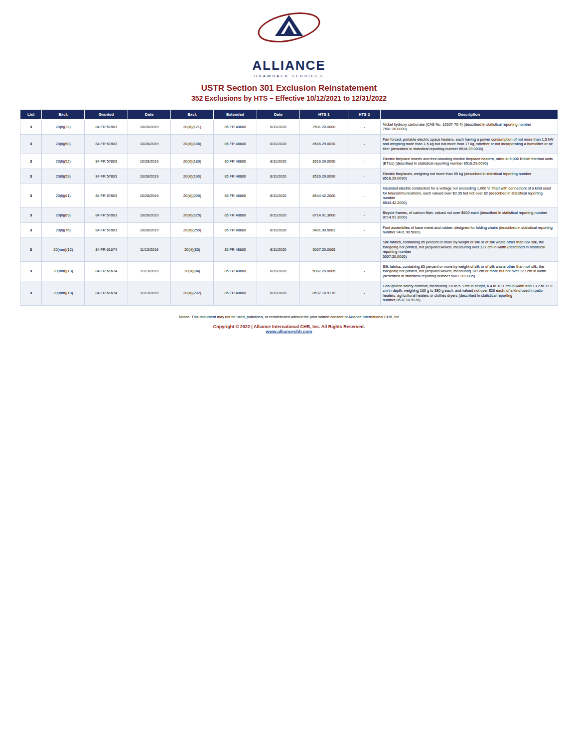ALLIANCE
DRAWBACK SERVICES
USTR Section 301 Exclusion Reinstatement
352 Exclusions by HTS – Effective 10/12/2021 to 12/31/2022
| List | Excl. | Granted | Date | Excl. | Extended | Date | HTS 1 | HTS 2 | Description |
| --- | --- | --- | --- | --- | --- | --- | --- | --- | --- |
| 3 | 20(ll)(32) | 84 FR 57803 | 10/28/2019 | 20(iii)(121) | 85 FR 48600 | 8/11/2020 | 7501.20.0000 | - | Nickel hydroxy carbonate (CAS No. 12607-70-4) (described in statistical reporting number 7501.20.0000) |
| 3 | 20(ll)(50) | 84 FR 57803 | 10/28/2019 | 20(iii)(188) | 85 FR 48600 | 8/11/2020 | 8516.29.0030 | - | Fan-forced, portable electric space heaters, each having a power consumption of not more than 1.5 kW and weighing more than 1.5 kg but not more than 17 kg, whether or not incorporating a humidifier or air filter (described in statistical reporting number 8516.29.0030) |
| 3 | 20(ll)(52) | 84 FR 57803 | 10/28/2019 | 20(iii)(189) | 85 FR 48600 | 8/11/2020 | 8516.29.0090 | - | Electric fireplace inserts and free-standing electric fireplace heaters, rated at 5,000 British thermal units (BTUs) (described in statistical reporting number 8516.29.0090) |
| 3 | 20(ll)(53) | 84 FR 57803 | 10/28/2019 | 20(iii)(190) | 85 FR 48600 | 8/11/2020 | 8516.29.0090 | - | Electric fireplaces, weighing not more than 55 kg (described in statistical reporting number 8516.29.0090) |
| 3 | 20(ll)(61) | 84 FR 57803 | 10/28/2019 | 20(iii)(205) | 85 FR 48600 | 8/11/2020 | 8544.42.2000 | - | Insulated electric conductors for a voltage not exceeding 1,000 V, fitted with connectors of a kind used for telecommunications, each valued over $0.35 but not over $2 (described in statistical reporting number 8544.42.2000) |
| 3 | 20(ll)(69) | 84 FR 57803 | 10/28/2019 | 20(iii)(225) | 85 FR 48600 | 8/11/2020 | 8714.91.3000 | - | Bicycle frames, of carbon fiber, valued not over $600 each (described in statistical reporting number 8714.91.3000) |
| 3 | 20(ll)(76) | 84 FR 57803 | 10/28/2019 | 20(iii)(250) | 85 FR 48600 | 8/11/2020 | 9401.90.5081 | - | Foot assemblies of base metal and rubber, designed for folding chairs (described in statistical reporting number 9401.90.5081) |
| 3 | 20(mm)(12) | 84 FR 61674 | 11/13/2019 | 20(iii)(83) | 85 FR 48600 | 8/11/2020 | 5007.20.0065 | - | Silk fabrics, containing 85 percent or more by weight of silk or of silk waste other than noil silk, the foregoing not printed, not jacquard woven, measuring over 127 cm in width (described in statistical reporting number 5007.20.0065) |
| 3 | 20(mm)(13) | 84 FR 61674 | 11/13/2019 | 20(iii)(84) | 85 FR 48600 | 8/11/2020 | 5007.20.0085 | - | Silk fabrics, containing 85 percent or more by weight of silk or of silk waste other than noil silk, the foregoing not printed, not jacquard woven, measuring 107 cm or more but not over 127 cm in width (described in statistical reporting number 5007.20.0085) |
| 3 | 20(mm)(18) | 84 FR 61674 | 11/13/2019 | 20(iii)(202) | 85 FR 48600 | 8/11/2020 | 8537.10.9170 | - | Gas ignition safety controls, measuring 3.8 to 5.3 cm in height, 6.4 to 10.1 cm in width and 13.2 to 13.9 cm in depth; weighing 160 g to 380 g each; and valued not over $26 each; of a kind used in patio heaters, agricultural heaters or clothes dryers (described in statistical reporting number 8537.10.9170) |
Notice: This document may not be used, published, or redistributed without the prior written consent of Alliance International CHB, Inc
Copyright © 2022 | Alliance International CHB, Inc. All Rights Reserved.
www.alliancechb.com